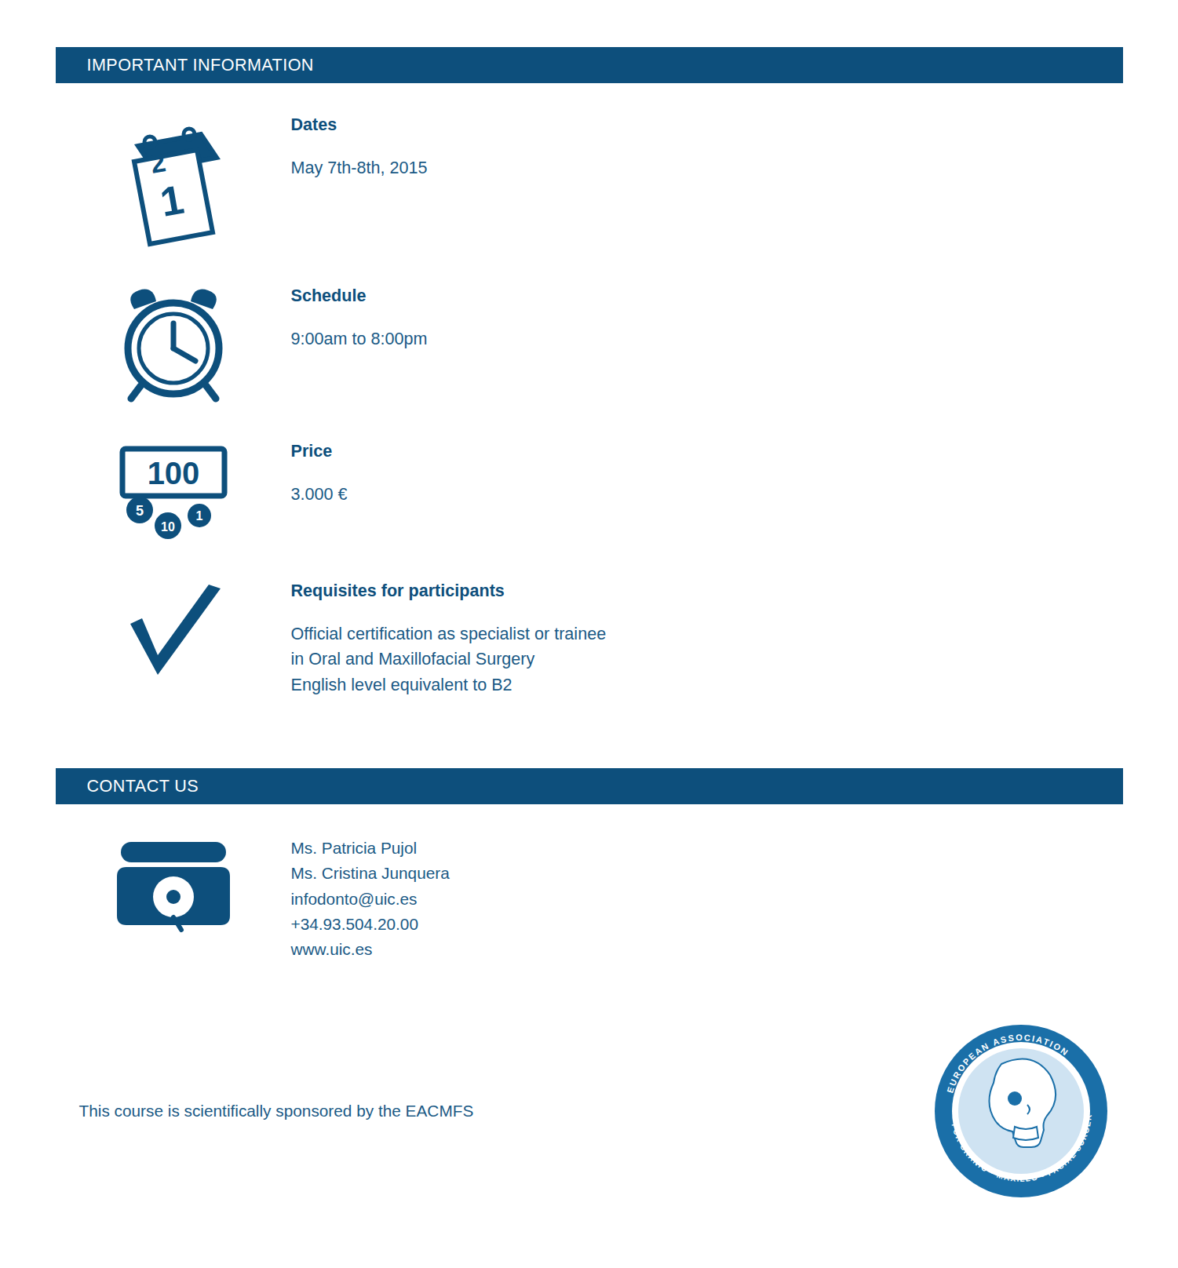IMPORTANT INFORMATION
2 1
Dates
May 7th-8th, 2015
Schedule
9:00am to 8:00pm
100 5 10 1
Price
3.000 €
Requisites for participants
Official certification as specialist or trainee
in Oral and Maxillofacial Surgery
English level equivalent to B2
CONTACT US
Ms. Patricia Pujol
Ms. Cristina Junquera
infodonto@uic.es
+34.93.504.20.00
www.uic.es
This course is scientifically sponsored by the EACMFS
EUROPEAN ASSOCIATION FOR CRANIO - MAXILLO - FACIAL SURGERY